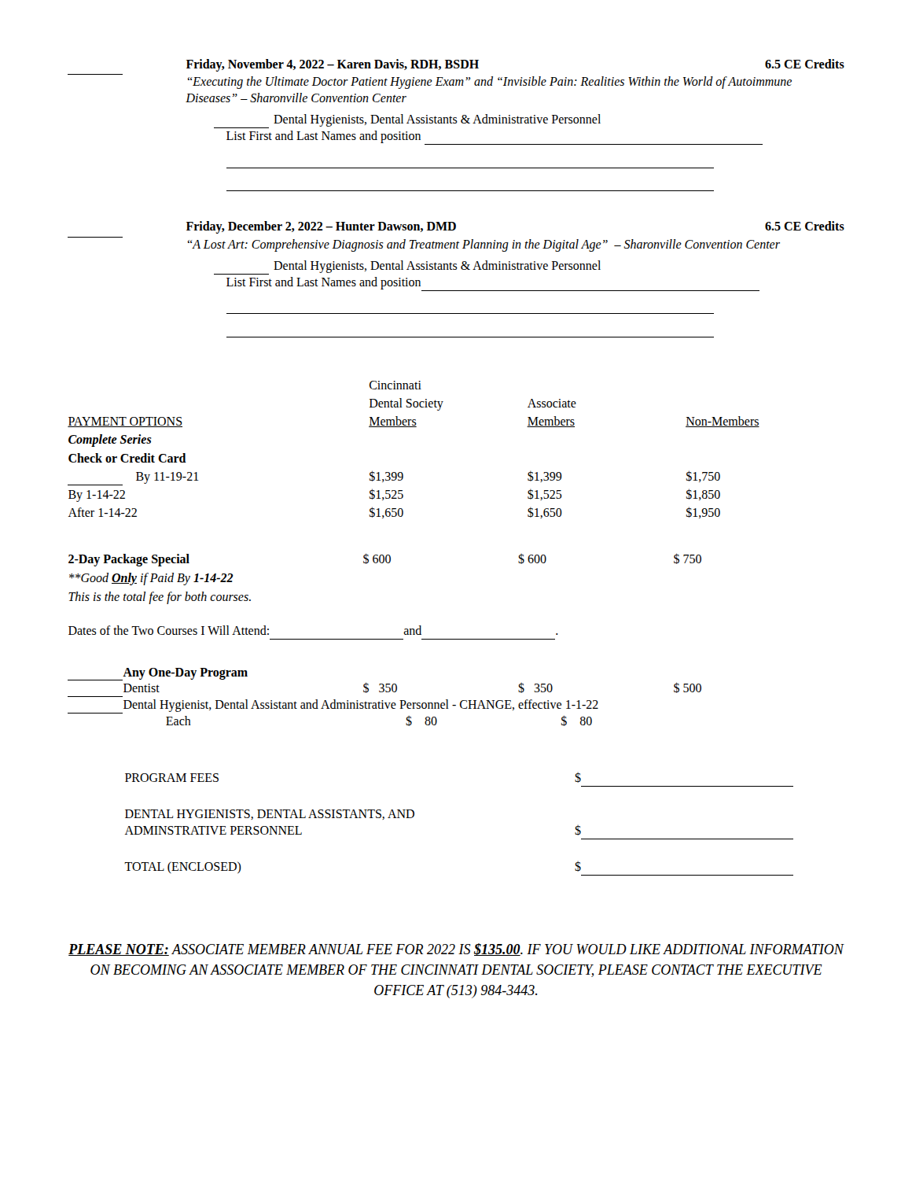Friday, November 4, 2022 – Karen Davis, RDH, BSDH 6.5 CE Credits
“Executing the Ultimate Doctor Patient Hygiene Exam” and “Invisible Pain: Realities Within the World of Autoimmune Diseases” – Sharonville Convention Center
Dental Hygienists, Dental Assistants & Administrative Personnel
List First and Last Names and position
Friday, December 2, 2022 – Hunter Dawson, DMD 6.5 CE Credits
“A Lost Art: Comprehensive Diagnosis and Treatment Planning in the Digital Age” – Sharonville Convention Center
Dental Hygienists, Dental Assistants & Administrative Personnel
List First and Last Names and position
| | Cincinnati | | |
| | Dental Society | Associate | |
| PAYMENT OPTIONS | Members | Members | Non-Members |
| Complete Series | | | |
| Check or Credit Card | | | |
| By 11-19-21 | $1,399 | $1,399 | $1,750 |
| By 1-14-22 | $1,525 | $1,525 | $1,850 |
| After 1-14-22 | $1,650 | $1,650 | $1,950 |
2-Day Package Special
$ 600
$ 600
$ 750
**Good Only if Paid By 1-14-22
This is the total fee for both courses.
Dates of the Two Courses I Will Attend: and .
Any One-Day Program
Dentist
$ 350
$ 350
$ 500
Dental Hygienist, Dental Assistant and Administrative Personnel - CHANGE, effective 1-1-22
Each
$ 80
$ 80
PROGRAM FEES
$
DENTAL HYGIENISTS, DENTAL ASSISTANTS, AND
ADMINSTRATIVE PERSONNEL
$
TOTAL (ENCLOSED)
$
PLEASE NOTE: ASSOCIATE MEMBER ANNUAL FEE FOR 2022 IS $135.00. IF YOU WOULD LIKE ADDITIONAL INFORMATION ON BECOMING AN ASSOCIATE MEMBER OF THE CINCINNATI DENTAL SOCIETY, PLEASE CONTACT THE EXECUTIVE OFFICE AT (513) 984-3443.